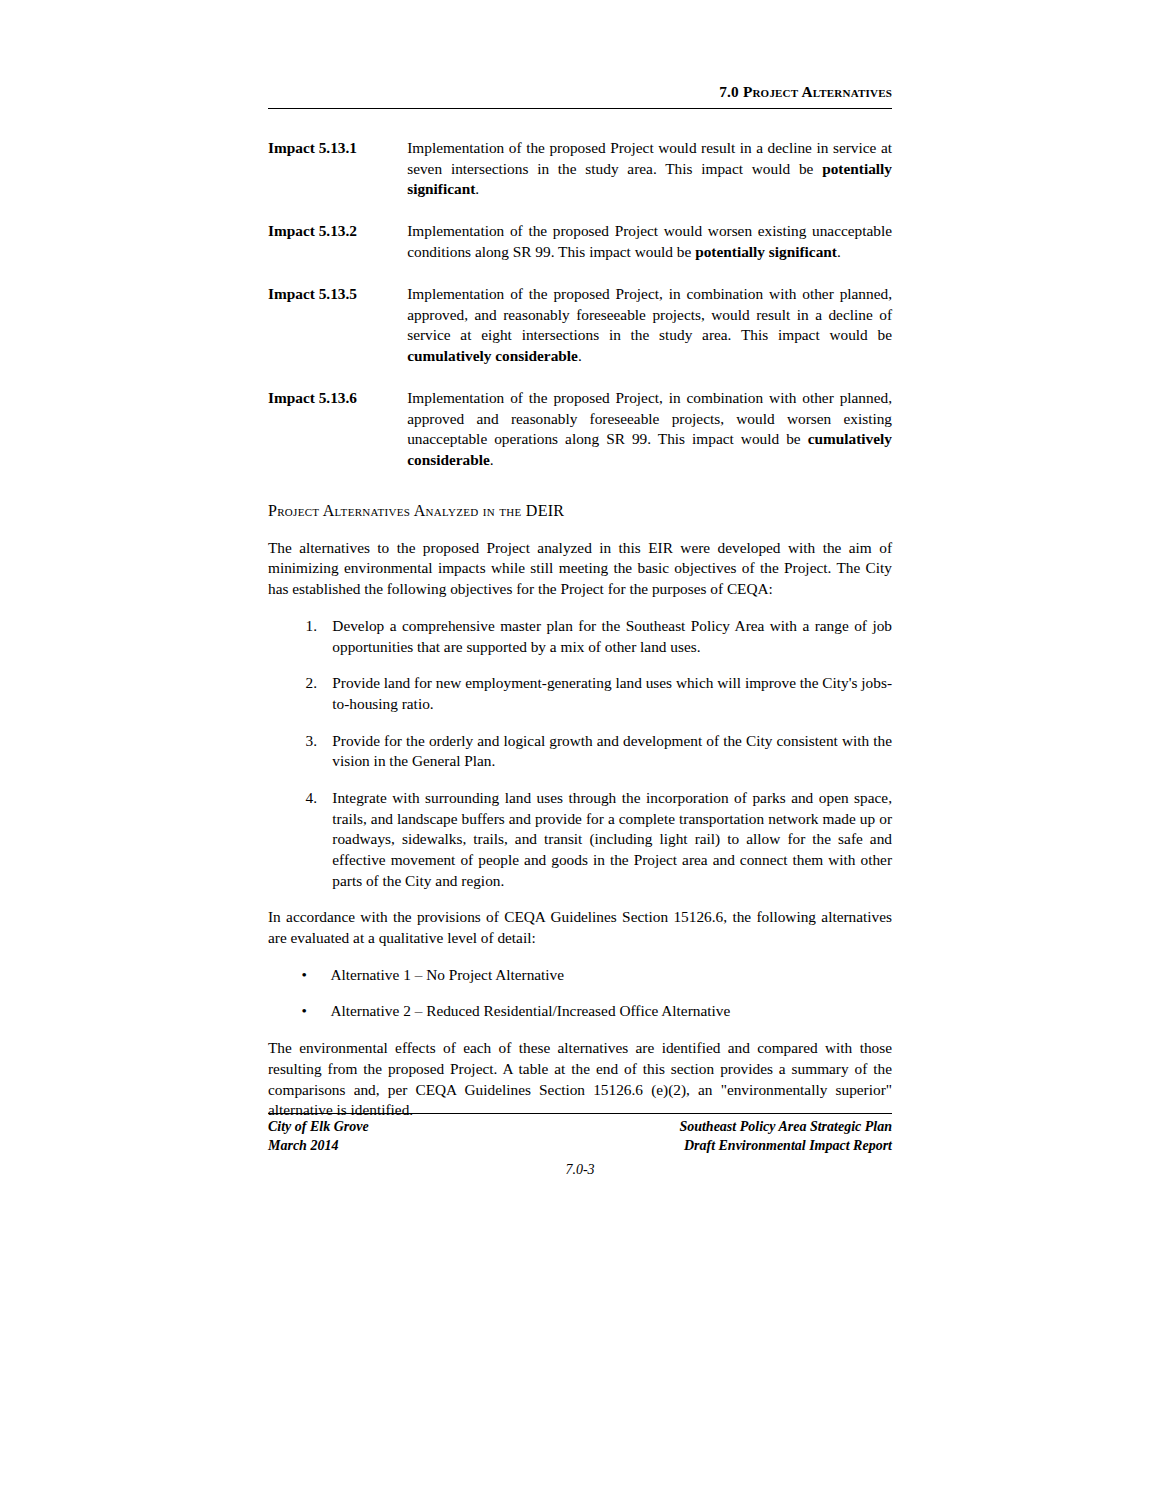7.0 Project Alternatives
Impact 5.13.1
Implementation of the proposed Project would result in a decline in service at seven intersections in the study area. This impact would be potentially significant.
Impact 5.13.2
Implementation of the proposed Project would worsen existing unacceptable conditions along SR 99. This impact would be potentially significant.
Impact 5.13.5
Implementation of the proposed Project, in combination with other planned, approved, and reasonably foreseeable projects, would result in a decline of service at eight intersections in the study area. This impact would be cumulatively considerable.
Impact 5.13.6
Implementation of the proposed Project, in combination with other planned, approved and reasonably foreseeable projects, would worsen existing unacceptable operations along SR 99. This impact would be cumulatively considerable.
Project Alternatives Analyzed in the DEIR
The alternatives to the proposed Project analyzed in this EIR were developed with the aim of minimizing environmental impacts while still meeting the basic objectives of the Project. The City has established the following objectives for the Project for the purposes of CEQA:
Develop a comprehensive master plan for the Southeast Policy Area with a range of job opportunities that are supported by a mix of other land uses.
Provide land for new employment-generating land uses which will improve the City's jobs-to-housing ratio.
Provide for the orderly and logical growth and development of the City consistent with the vision in the General Plan.
Integrate with surrounding land uses through the incorporation of parks and open space, trails, and landscape buffers and provide for a complete transportation network made up or roadways, sidewalks, trails, and transit (including light rail) to allow for the safe and effective movement of people and goods in the Project area and connect them with other parts of the City and region.
In accordance with the provisions of CEQA Guidelines Section 15126.6, the following alternatives are evaluated at a qualitative level of detail:
Alternative 1 – No Project Alternative
Alternative 2 – Reduced Residential/Increased Office Alternative
The environmental effects of each of these alternatives are identified and compared with those resulting from the proposed Project. A table at the end of this section provides a summary of the comparisons and, per CEQA Guidelines Section 15126.6 (e)(2), an "environmentally superior" alternative is identified.
City of Elk Grove
March 2014
Southeast Policy Area Strategic Plan
Draft Environmental Impact Report
7.0-3